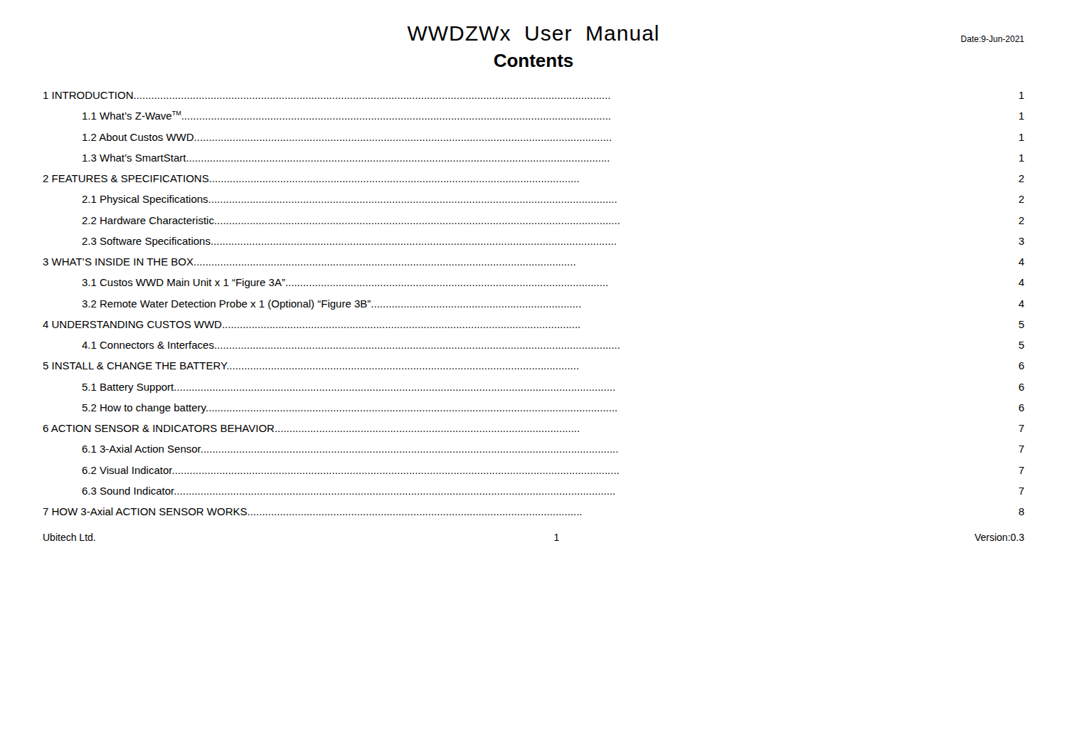WWDZWx User Manual
Date:9-Jun-2021
Contents
11 INTRODUCTION.................................................................................................................................................................
11.1 What’s Z-WaveTM.................................................................................................................................................
11.2 About Custos WWD.............................................................................................................................................
11.3 What’s SmartStart...............................................................................................................................................
22 FEATURES & SPECIFICATIONS.............................................................................................................................
22.1 Physical Specifications..........................................................................................................................................
22.2 Hardware Characteristic.........................................................................................................................................
32.3 Software Specifications.........................................................................................................................................
43 WHAT’S INSIDE IN THE BOX.................................................................................................................................
43.1 Custos WWD Main Unit x 1 “Figure 3A”.............................................................................................................
43.2 Remote Water Detection Probe x 1 (Optional) “Figure 3B”.......................................................................
54 UNDERSTANDING CUSTOS WWD.........................................................................................................................
54.1 Connectors & Interfaces.........................................................................................................................................
65 INSTALL & CHANGE THE BATTERY.......................................................................................................................
65.1 Battery Support.....................................................................................................................................................
65.2 How to change battery...........................................................................................................................................
76 ACTION SENSOR & INDICATORS BEHAVIOR.......................................................................................................
76.1 3-Axial Action Sensor.............................................................................................................................................
76.2 Visual Indicator.......................................................................................................................................................
76.3 Sound Indicator.....................................................................................................................................................
87 HOW 3-Axial ACTION SENSOR WORKS.................................................................................................................
Ubitech Ltd. 1 Version:0.3